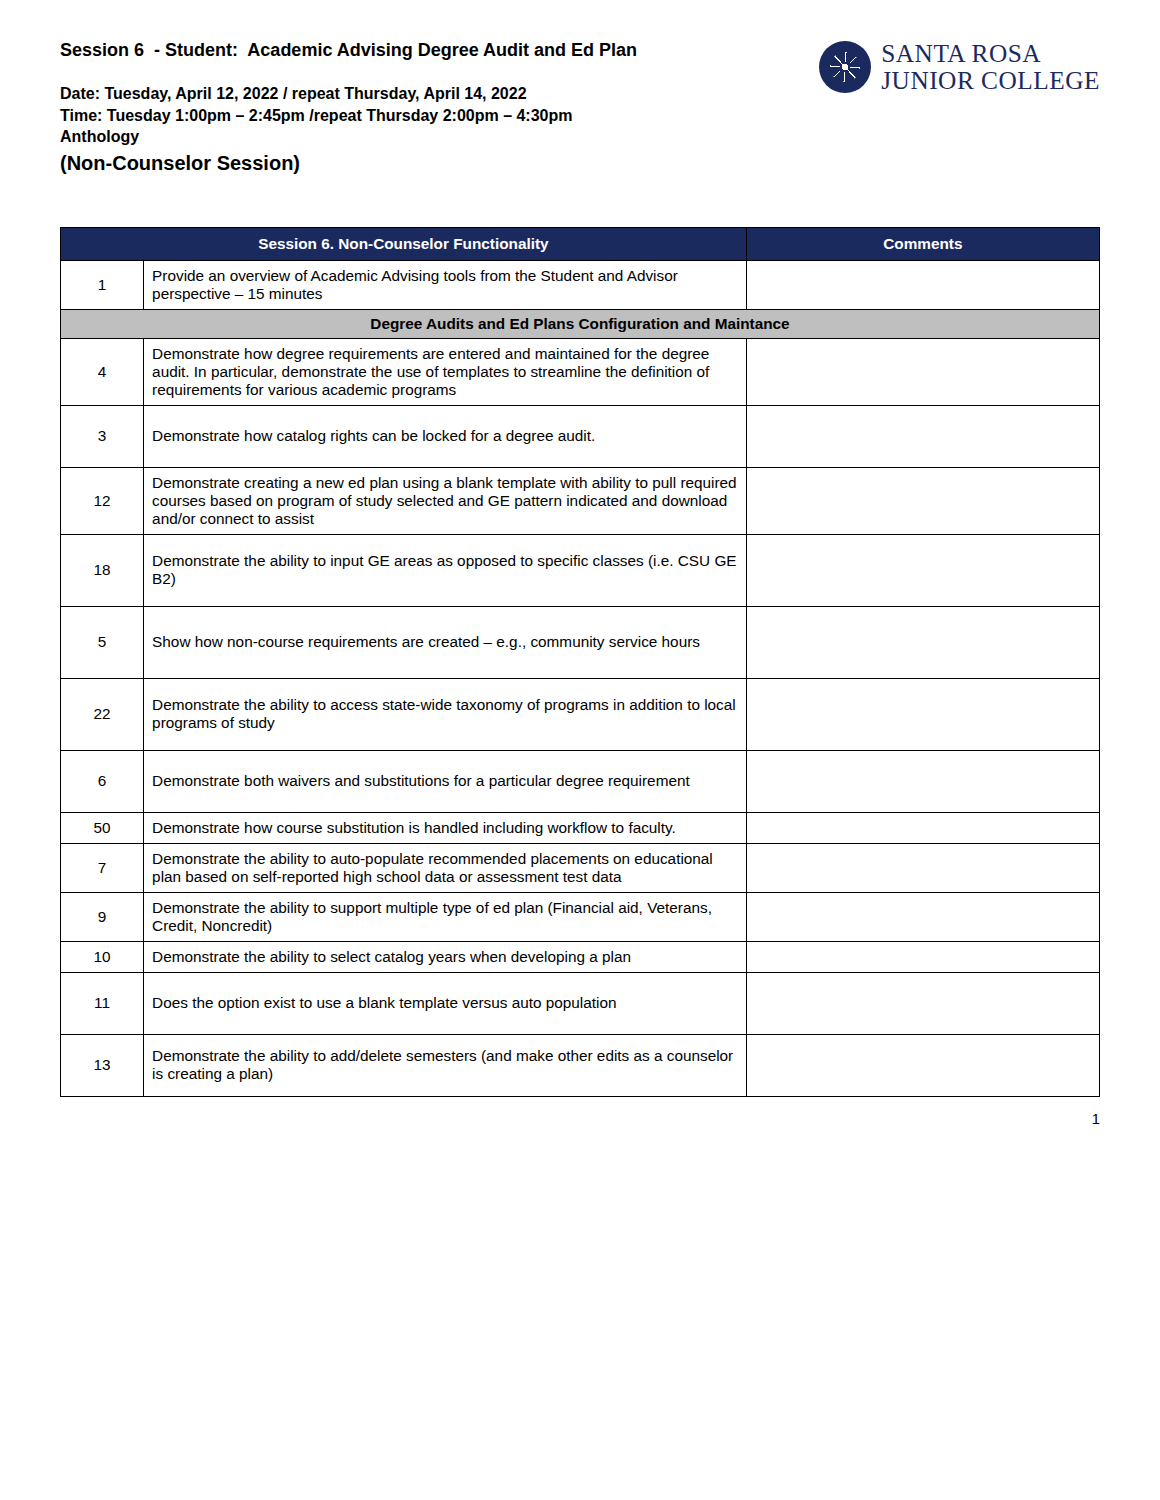SANTA ROSA
JUNIOR COLLEGE
Session 6 - Student: Academic Advising Degree Audit and Ed Plan
Date: Tuesday, April 12, 2022 / repeat Thursday, April 14, 2022
Time: Tuesday 1:00pm – 2:45pm /repeat Thursday 2:00pm – 4:30pm
Anthology (Non-Counselor Session)
| Session 6. Non-Counselor Functionality | Comments |
| --- | --- |
| 1 | Provide an overview of Academic Advising tools from the Student and Advisor perspective – 15 minutes | |
| Degree Audits and Ed Plans Configuration and Maintance |
| 4 | Demonstrate how degree requirements are entered and maintained for the degree audit. In particular, demonstrate the use of templates to streamline the definition of requirements for various academic programs | |
| 3 | Demonstrate how catalog rights can be locked for a degree audit. | |
| 12 | Demonstrate creating a new ed plan using a blank template with ability to pull required courses based on program of study selected and GE pattern indicated and download and/or connect to assist | |
| 18 | Demonstrate the ability to input GE areas as opposed to specific classes (i.e. CSU GE B2) | |
| 5 | Show how non-course requirements are created – e.g., community service hours | |
| 22 | Demonstrate the ability to access state-wide taxonomy of programs in addition to local programs of study | |
| 6 | Demonstrate both waivers and substitutions for a particular degree requirement | |
| 50 | Demonstrate how course substitution is handled including workflow to faculty. | |
| 7 | Demonstrate the ability to auto-populate recommended placements on educational plan based on self-reported high school data or assessment test data | |
| 9 | Demonstrate the ability to support multiple type of ed plan (Financial aid, Veterans, Credit, Noncredit) | |
| 10 | Demonstrate the ability to select catalog years when developing a plan | |
| 11 | Does the option exist to use a blank template versus auto population | |
| 13 | Demonstrate the ability to add/delete semesters (and make other edits as a counselor is creating a plan) | |
1